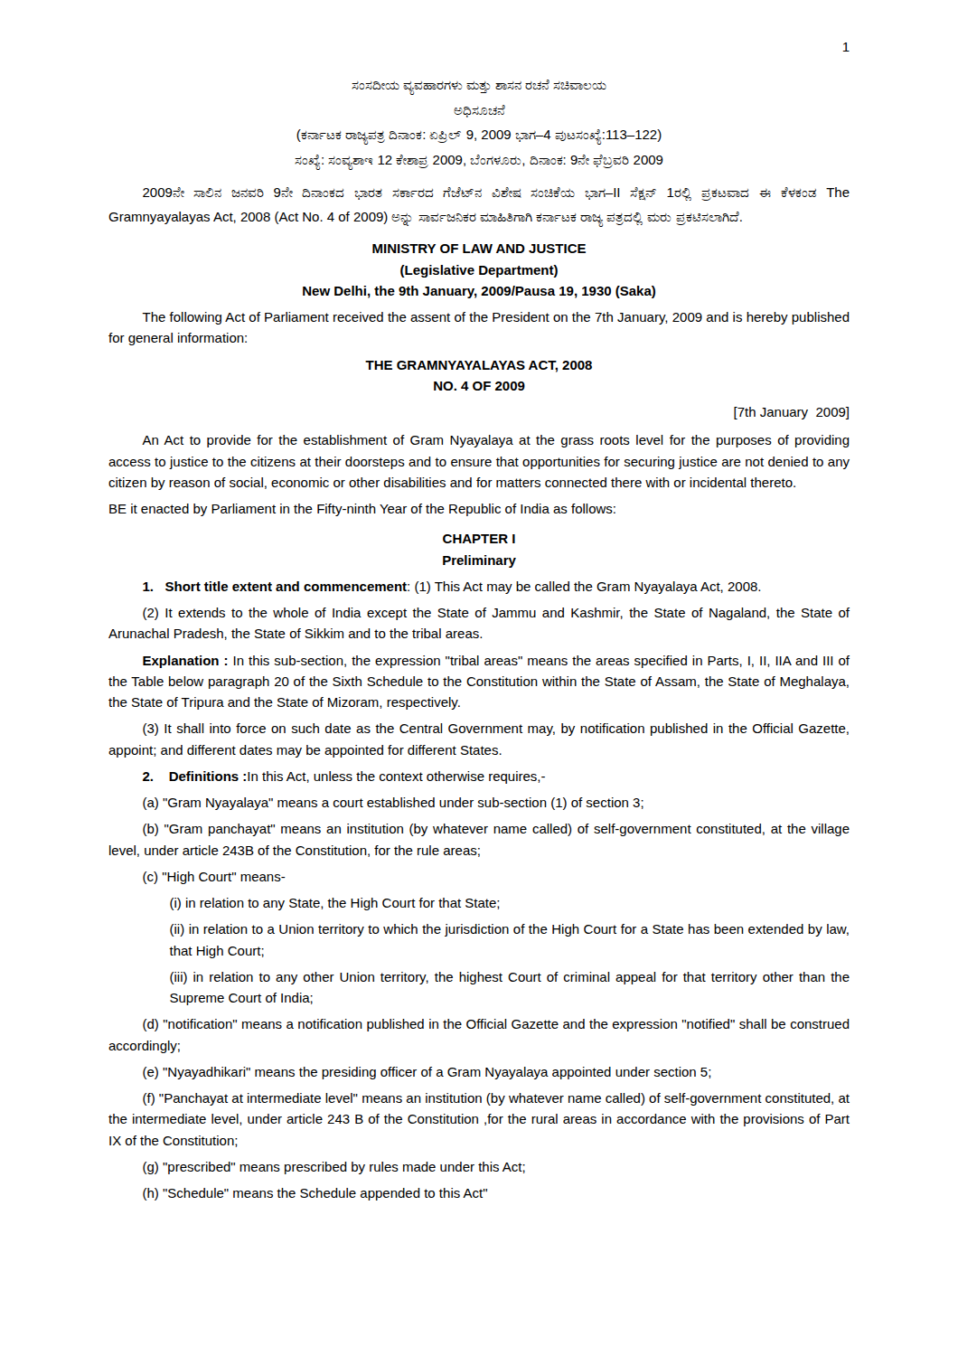1
ಸಂಸದೀಯ ವ್ಯವಹಾರಗಳು ಮತ್ತು ಶಾಸನ ರಚನೆ ಸಚಿವಾಲಯ
ಅಧಿಸೂಚನೆ
(ಕರ್ನಾಟಕ ರಾಜ್ಯಪತ್ರ ದಿನಾಂಕ: ಏಪ್ರಿಲ್ 9, 2009 ಭಾಗ–4 ಪುಟಸಂಖ್ಯೆ:113–122)
ಸಂಖ್ಯೆ: ಸಂವ್ಯಶಾಇ 12 ಕೇಶಾಪ್ರ 2009, ಬೆಂಗಳೂರು, ದಿನಾಂಕ: 9ನೇ ಫೆಬ್ರವರಿ 2009
2009ನೇ ಸಾಲಿನ ಜನವರಿ 9ನೇ ದಿನಾಂಕದ ಭಾರತ ಸರ್ಕಾರದ ಗೆಜೆಟ್‌ನ ವಿಶೇಷ ಸಂಚಿಕೆಯ ಭಾಗ–II ಸೆಕ್ಷನ್ 1ರಲ್ಲಿ ಪ್ರಕಟವಾದ ಈ ಕೆಳಕಂಡ The Gramnyayalayas Act, 2008 (Act No. 4 of 2009) ಅನ್ನು ಸಾರ್ವಜನಿಕರ ಮಾಹಿತಿಗಾಗಿ ಕರ್ನಾಟಕ ರಾಜ್ಯ ಪತ್ರದಲ್ಲಿ ಮರು ಪ್ರಕಟಿಸಲಾಗಿದೆ.
MINISTRY OF LAW AND JUSTICE
(Legislative Department)
New Delhi, the 9th January, 2009/Pausa 19, 1930 (Saka)
The following Act of Parliament received the assent of the President on the 7th January, 2009 and is hereby published for general information:
THE GRAMNYAYALAYAS ACT, 2008
NO. 4 OF 2009
[7th January 2009]
An Act to provide for the establishment of Gram Nyayalaya at the grass roots level for the purposes of providing access to justice to the citizens at their doorsteps and to ensure that opportunities for securing justice are not denied to any citizen by reason of social, economic or other disabilities and for matters connected there with or incidental thereto.
BE it enacted by Parliament in the Fifty-ninth Year of the Republic of India as follows:
CHAPTER I
Preliminary
1. Short title extent and commencement: (1) This Act may be called the Gram Nyayalaya Act, 2008.
(2) It extends to the whole of India except the State of Jammu and Kashmir, the State of Nagaland, the State of Arunachal Pradesh, the State of Sikkim and to the tribal areas.
Explanation : In this sub-section, the expression "tribal areas" means the areas specified in Parts, I, II, IIA and III of the Table below paragraph 20 of the Sixth Schedule to the Constitution within the State of Assam, the State of Meghalaya, the State of Tripura and the State of Mizoram, respectively.
(3) It shall into force on such date as the Central Government may, by notification published in the Official Gazette, appoint; and different dates may be appointed for different States.
2. Definitions : In this Act, unless the context otherwise requires,-
(a) "Gram Nyayalaya" means a court established under sub-section (1) of section 3;
(b) "Gram panchayat" means an institution (by whatever name called) of self-government constituted, at the village level, under article 243B of the Constitution, for the rule areas;
(c) "High Court" means-
(i) in relation to any State, the High Court for that State;
(ii) in relation to a Union territory to which the jurisdiction of the High Court for a State has been extended by law, that High Court;
(iii) in relation to any other Union territory, the highest Court of criminal appeal for that territory other than the Supreme Court of India;
(d) "notification" means a notification published in the Official Gazette and the expression "notified" shall be construed accordingly;
(e) "Nyayadhikari" means the presiding officer of a Gram Nyayalaya appointed under section 5;
(f) "Panchayat at intermediate level" means an institution (by whatever name called) of self-government constituted, at the intermediate level, under article 243 B of the Constitution ,for the rural areas in accordance with the provisions of Part IX of the Constitution;
(g) "prescribed" means prescribed by rules made under this Act;
(h) "Schedule" means the Schedule appended to this Act"